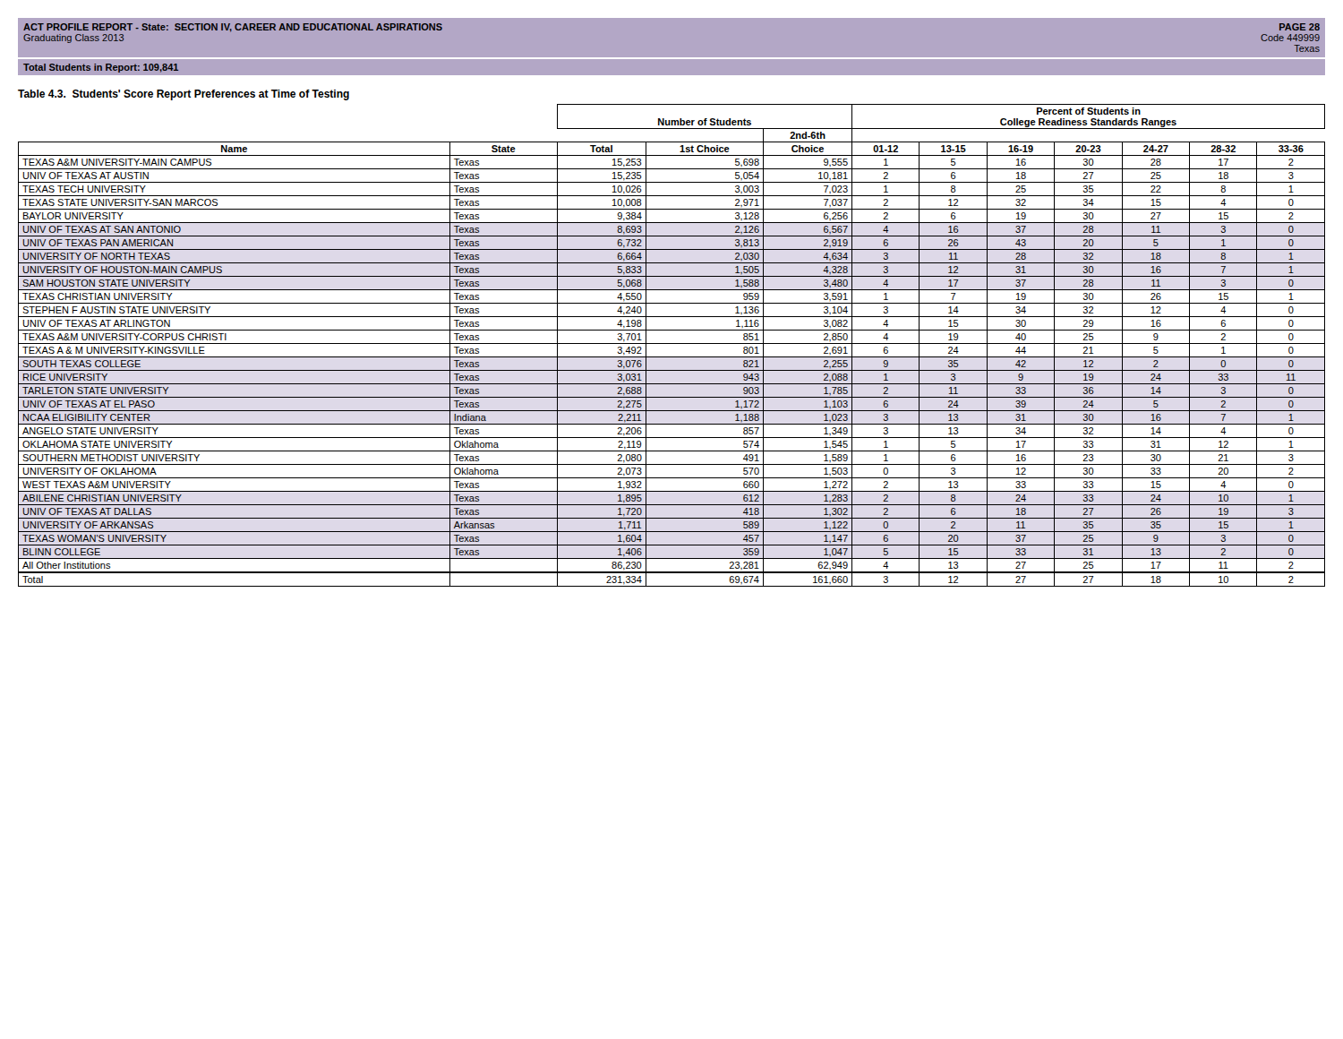ACT PROFILE REPORT - State: SECTION IV, CAREER AND EDUCATIONAL ASPIRATIONS
PAGE 28
Graduating Class 2013
Code 449999
Texas
Total Students in Report: 109,841
Table 4.3. Students' Score Report Preferences at Time of Testing
| | Number of Students | Percent of Students in College Readiness Standards Ranges |
| --- | --- | --- |
| | | | | 2nd-6th | |
| Name | State | Total | 1st Choice | Choice | 01-12 | 13-15 | 16-19 | 20-23 | 24-27 | 28-32 | 33-36 |
| TEXAS A&M UNIVERSITY-MAIN CAMPUS | Texas | 15,253 | 5,698 | 9,555 | 1 | 5 | 16 | 30 | 28 | 17 | 2 |
| UNIV OF TEXAS AT AUSTIN | Texas | 15,235 | 5,054 | 10,181 | 2 | 6 | 18 | 27 | 25 | 18 | 3 |
| TEXAS TECH UNIVERSITY | Texas | 10,026 | 3,003 | 7,023 | 1 | 8 | 25 | 35 | 22 | 8 | 1 |
| TEXAS STATE UNIVERSITY-SAN MARCOS | Texas | 10,008 | 2,971 | 7,037 | 2 | 12 | 32 | 34 | 15 | 4 | 0 |
| BAYLOR UNIVERSITY | Texas | 9,384 | 3,128 | 6,256 | 2 | 6 | 19 | 30 | 27 | 15 | 2 |
| UNIV OF TEXAS AT SAN ANTONIO | Texas | 8,693 | 2,126 | 6,567 | 4 | 16 | 37 | 28 | 11 | 3 | 0 |
| UNIV OF TEXAS PAN AMERICAN | Texas | 6,732 | 3,813 | 2,919 | 6 | 26 | 43 | 20 | 5 | 1 | 0 |
| UNIVERSITY OF NORTH TEXAS | Texas | 6,664 | 2,030 | 4,634 | 3 | 11 | 28 | 32 | 18 | 8 | 1 |
| UNIVERSITY OF HOUSTON-MAIN CAMPUS | Texas | 5,833 | 1,505 | 4,328 | 3 | 12 | 31 | 30 | 16 | 7 | 1 |
| SAM HOUSTON STATE UNIVERSITY | Texas | 5,068 | 1,588 | 3,480 | 4 | 17 | 37 | 28 | 11 | 3 | 0 |
| TEXAS CHRISTIAN UNIVERSITY | Texas | 4,550 | 959 | 3,591 | 1 | 7 | 19 | 30 | 26 | 15 | 1 |
| STEPHEN F AUSTIN STATE UNIVERSITY | Texas | 4,240 | 1,136 | 3,104 | 3 | 14 | 34 | 32 | 12 | 4 | 0 |
| UNIV OF TEXAS AT ARLINGTON | Texas | 4,198 | 1,116 | 3,082 | 4 | 15 | 30 | 29 | 16 | 6 | 0 |
| TEXAS A&M UNIVERSITY-CORPUS CHRISTI | Texas | 3,701 | 851 | 2,850 | 4 | 19 | 40 | 25 | 9 | 2 | 0 |
| TEXAS A & M UNIVERSITY-KINGSVILLE | Texas | 3,492 | 801 | 2,691 | 6 | 24 | 44 | 21 | 5 | 1 | 0 |
| SOUTH TEXAS COLLEGE | Texas | 3,076 | 821 | 2,255 | 9 | 35 | 42 | 12 | 2 | 0 | 0 |
| RICE UNIVERSITY | Texas | 3,031 | 943 | 2,088 | 1 | 3 | 9 | 19 | 24 | 33 | 11 |
| TARLETON STATE UNIVERSITY | Texas | 2,688 | 903 | 1,785 | 2 | 11 | 33 | 36 | 14 | 3 | 0 |
| UNIV OF TEXAS AT EL PASO | Texas | 2,275 | 1,172 | 1,103 | 6 | 24 | 39 | 24 | 5 | 2 | 0 |
| NCAA ELIGIBILITY CENTER | Indiana | 2,211 | 1,188 | 1,023 | 3 | 13 | 31 | 30 | 16 | 7 | 1 |
| ANGELO STATE UNIVERSITY | Texas | 2,206 | 857 | 1,349 | 3 | 13 | 34 | 32 | 14 | 4 | 0 |
| OKLAHOMA STATE UNIVERSITY | Oklahoma | 2,119 | 574 | 1,545 | 1 | 5 | 17 | 33 | 31 | 12 | 1 |
| SOUTHERN METHODIST UNIVERSITY | Texas | 2,080 | 491 | 1,589 | 1 | 6 | 16 | 23 | 30 | 21 | 3 |
| UNIVERSITY OF OKLAHOMA | Oklahoma | 2,073 | 570 | 1,503 | 0 | 3 | 12 | 30 | 33 | 20 | 2 |
| WEST TEXAS A&M UNIVERSITY | Texas | 1,932 | 660 | 1,272 | 2 | 13 | 33 | 33 | 15 | 4 | 0 |
| ABILENE CHRISTIAN UNIVERSITY | Texas | 1,895 | 612 | 1,283 | 2 | 8 | 24 | 33 | 24 | 10 | 1 |
| UNIV OF TEXAS AT DALLAS | Texas | 1,720 | 418 | 1,302 | 2 | 6 | 18 | 27 | 26 | 19 | 3 |
| UNIVERSITY OF ARKANSAS | Arkansas | 1,711 | 589 | 1,122 | 0 | 2 | 11 | 35 | 35 | 15 | 1 |
| TEXAS WOMAN'S UNIVERSITY | Texas | 1,604 | 457 | 1,147 | 6 | 20 | 37 | 25 | 9 | 3 | 0 |
| BLINN COLLEGE | Texas | 1,406 | 359 | 1,047 | 5 | 15 | 33 | 31 | 13 | 2 | 0 |
| All Other Institutions | | 86,230 | 23,281 | 62,949 | 4 | 13 | 27 | 25 | 17 | 11 | 2 |
| Total | | 231,334 | 69,674 | 161,660 | 3 | 12 | 27 | 27 | 18 | 10 | 2 |